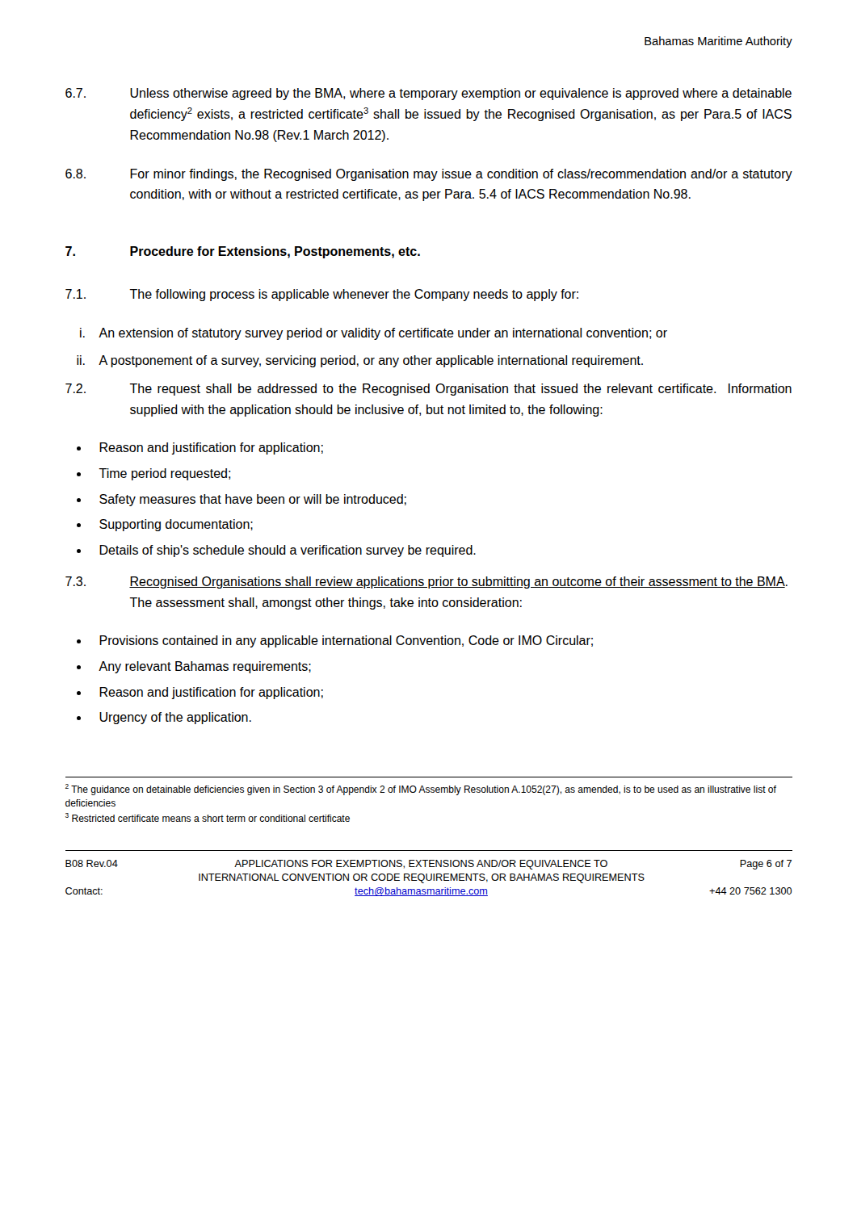Bahamas Maritime Authority
6.7.
Unless otherwise agreed by the BMA, where a temporary exemption or equivalence is approved where a detainable deficiency2 exists, a restricted certificate3 shall be issued by the Recognised Organisation, as per Para.5 of IACS Recommendation No.98 (Rev.1 March 2012).
6.8.
For minor findings, the Recognised Organisation may issue a condition of class/recommendation and/or a statutory condition, with or without a restricted certificate, as per Para. 5.4 of IACS Recommendation No.98.
7. Procedure for Extensions, Postponements, etc.
7.1.
The following process is applicable whenever the Company needs to apply for:
An extension of statutory survey period or validity of certificate under an international convention; or
A postponement of a survey, servicing period, or any other applicable international requirement.
7.2.
The request shall be addressed to the Recognised Organisation that issued the relevant certificate. Information supplied with the application should be inclusive of, but not limited to, the following:
Reason and justification for application;
Time period requested;
Safety measures that have been or will be introduced;
Supporting documentation;
Details of ship's schedule should a verification survey be required.
7.3.
Recognised Organisations shall review applications prior to submitting an outcome of their assessment to the BMA. The assessment shall, amongst other things, take into consideration:
Provisions contained in any applicable international Convention, Code or IMO Circular;
Any relevant Bahamas requirements;
Reason and justification for application;
Urgency of the application.
2 The guidance on detainable deficiencies given in Section 3 of Appendix 2 of IMO Assembly Resolution A.1052(27), as amended, is to be used as an illustrative list of deficiencies
3 Restricted certificate means a short term or conditional certificate
| B08 Rev.04 | APPLICATIONS FOR EXEMPTIONS, EXTENSIONS AND/OR EQUIVALENCE TO INTERNATIONAL CONVENTION OR CODE REQUIREMENTS, OR BAHAMAS REQUIREMENTS | Page 6 of 7 |
| Contact: | tech@bahamasmaritime.com | +44 20 7562 1300 |